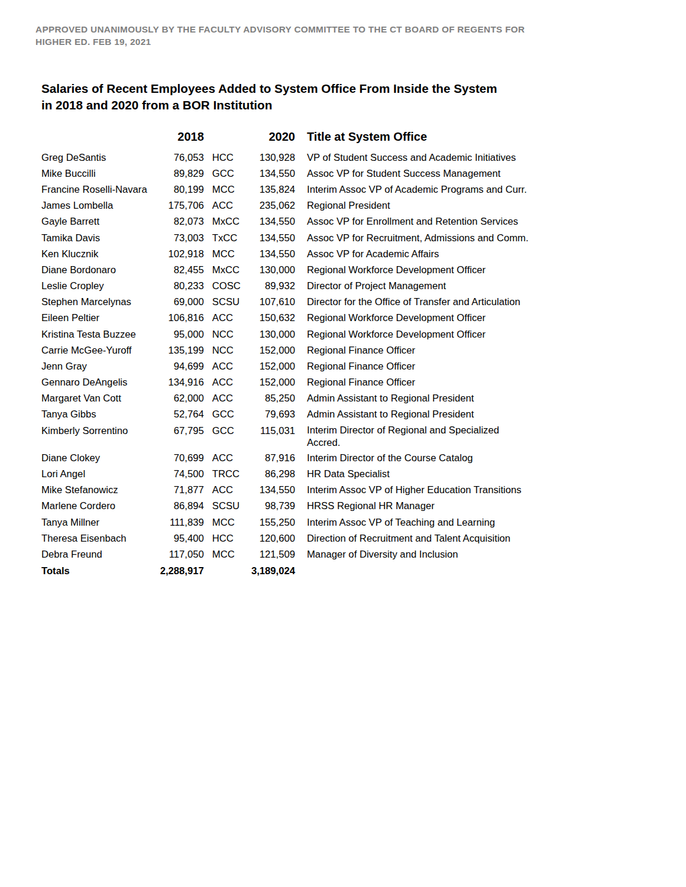APPROVED UNANIMOUSLY BY THE FACULTY ADVISORY COMMITTEE TO THE CT BOARD OF REGENTS FOR HIGHER ED. FEB 19, 2021
Salaries of Recent Employees Added to System Office From Inside the System
in 2018 and 2020 from a BOR Institution
| | 2018 | | 2020 | Title at System Office |
| --- | --- | --- | --- | --- |
| Greg DeSantis | 76,053 | HCC | 130,928 | VP of Student Success and Academic Initiatives |
| Mike Buccilli | 89,829 | GCC | 134,550 | Assoc VP for Student Success Management |
| Francine Roselli-Navara | 80,199 | MCC | 135,824 | Interim Assoc VP of Academic Programs and Curr. |
| James Lombella | 175,706 | ACC | 235,062 | Regional President |
| Gayle Barrett | 82,073 | MxCC | 134,550 | Assoc VP for Enrollment and Retention Services |
| Tamika Davis | 73,003 | TxCC | 134,550 | Assoc VP for Recruitment, Admissions and Comm. |
| Ken Klucznik | 102,918 | MCC | 134,550 | Assoc VP for Academic Affairs |
| Diane Bordonaro | 82,455 | MxCC | 130,000 | Regional Workforce Development Officer |
| Leslie Cropley | 80,233 | COSC | 89,932 | Director of Project Management |
| Stephen Marcelynas | 69,000 | SCSU | 107,610 | Director for the Office of Transfer and Articulation |
| Eileen Peltier | 106,816 | ACC | 150,632 | Regional Workforce Development Officer |
| Kristina Testa Buzzee | 95,000 | NCC | 130,000 | Regional Workforce Development Officer |
| Carrie McGee-Yuroff | 135,199 | NCC | 152,000 | Regional Finance Officer |
| Jenn Gray | 94,699 | ACC | 152,000 | Regional Finance Officer |
| Gennaro DeAngelis | 134,916 | ACC | 152,000 | Regional Finance Officer |
| Margaret Van Cott | 62,000 | ACC | 85,250 | Admin Assistant to Regional President |
| Tanya Gibbs | 52,764 | GCC | 79,693 | Admin Assistant to Regional President |
| Kimberly Sorrentino | 67,795 | GCC | 115,031 | Interim Director of Regional and Specialized Accred. |
| Diane Clokey | 70,699 | ACC | 87,916 | Interim Director of the Course Catalog |
| Lori Angel | 74,500 | TRCC | 86,298 | HR Data Specialist |
| Mike Stefanowicz | 71,877 | ACC | 134,550 | Interim Assoc VP of Higher Education Transitions |
| Marlene Cordero | 86,894 | SCSU | 98,739 | HRSS Regional HR Manager |
| Tanya Millner | 111,839 | MCC | 155,250 | Interim Assoc VP of Teaching and Learning |
| Theresa Eisenbach | 95,400 | HCC | 120,600 | Direction of Recruitment and Talent Acquisition |
| Debra Freund | 117,050 | MCC | 121,509 | Manager of Diversity and Inclusion |
| Totals | 2,288,917 | | 3,189,024 | |